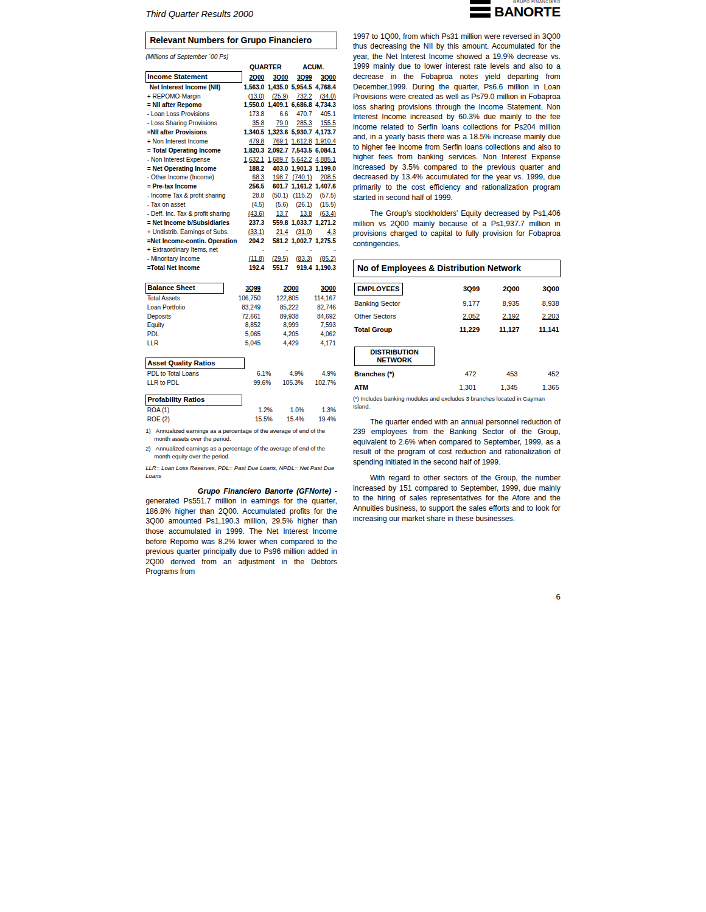Third Quarter Results 2000
GRUPO FINANCIERO
BANORTE
Relevant Numbers for Grupo Financiero
(Millions of September ´00 Ps)
| | QUARTER | ACUM. |
| Income Statement | 2Q00 | 3Q00 | 3Q99 | 3Q00 |
| Net Interest Income (NII) | 1,563.0 | 1,435.0 | 5,954.5 | 4,768.4 |
| + REPOMO-Margin | (13.0) | (25.9) | 732.2 | (34.0) |
| = NII after Repomo | 1,550.0 | 1,409.1 | 6,686.8 | 4,734.3 |
| - Loan Loss Provisions | 173.8 | 6.6 | 470.7 | 405.1 |
| - Loss Sharing Provisions | 35.8 | 79.0 | 285.3 | 155.5 |
| =NII after Provisions | 1,340.5 | 1,323.6 | 5,930.7 | 4,173.7 |
| + Non Interest Income | 479.8 | 769.1 | 1,612.8 | 1,910.4 |
| = Total Operating Income | 1,820.3 | 2,092.7 | 7,543.5 | 6,084.1 |
| - Non Interest Expense | 1,632.1 | 1,689.7 | 5,642.2 | 4,885.1 |
| = Net Operating Income | 188.2 | 403.0 | 1,901.3 | 1,199.0 |
| - Other Income (Income) | 68.3 | 198.7 | (740.1) | 208.5 |
| = Pre-tax Income | 256.5 | 601.7 | 1,161.2 | 1,407.6 |
| - Income Tax & profit sharing | 28.8 | (50.1) | (115.2) | (57.5) |
| - Tax on asset | (4.5) | (5.6) | (26.1) | (15.5) |
| - Deff. Inc. Tax & profit sharing | (43.6) | 13.7 | 13.8 | (63.4) |
| = Net Income b/Subsidiaries | 237.3 | 559.8 | 1,033.7 | 1,271.2 |
| + Undistrib. Earnings of Subs. | (33.1) | 21.4 | (31.0) | 4.3 |
| =Net Income-contin. Operation | 204.2 | 581.2 | 1,002.7 | 1,275.5 |
| + Extraordinary Items, net | - | - | - | - |
| - Minoritary Income | (11.8) | (29.5) | (83.3) | (85.2) |
| =Total Net Income | 192.4 | 551.7 | 919.4 | 1,190.3 |
| Balance Sheet | 3Q99 | 2Q00 | 3Q00 |
| Total Assets | 106,750 | 122,805 | 114,167 |
| Loan Portfolio | 83,249 | 85,222 | 82,746 |
| Deposits | 72,661 | 89,938 | 84,692 |
| Equity | 8,852 | 8,999 | 7,593 |
| PDL | 5,065 | 4,205 | 4,062 |
| LLR | 5,045 | 4,429 | 4,171 |
| Asset Quality Ratios | | | |
| PDL to Total Loans | 6.1% | 4.9% | 4.9% |
| LLR to PDL | 99.6% | 105.3% | 102.7% |
| Profability Ratios | | | |
| ROA (1) | 1.2% | 1.0% | 1.3% |
| ROE (2) | 15.5% | 15.4% | 19.4% |
1) Annualized earnings as a percentage of the average of end of the month assets over the period.
2) Annualized earnings as a percentage of the average of end of the month equity over the period.
LLR= Loan Loss Reserves, PDL= Past Due Loans, NPDL= Net Past Due Loans
Grupo Financiero Banorte (GFNorte) - generated Ps551.7 million in earnings for the quarter, 186.8% higher than 2Q00. Accumulated profits for the 3Q00 amounted Ps1,190.3 million, 29.5% higher than those accumulated in 1999. The Net Interest Income before Repomo was 8.2% lower when compared to the previous quarter principally due to Ps96 million added in 2Q00 derived from an adjustment in the Debtors Programs from
1997 to 1Q00, from which Ps31 million were reversed in 3Q00 thus decreasing the NII by this amount. Accumulated for the year, the Net Interest Income showed a 19.9% decrease vs. 1999 mainly due to lower interest rate levels and also to a decrease in the Fobaproa notes yield departing from December,1999. During the quarter, Ps6.6 million in Loan Provisions were created as well as Ps79.0 million in Fobaproa loss sharing provisions through the Income Statement. Non Interest Income increased by 60.3% due mainly to the fee income related to Serfín loans collections for Ps204 million and, in a yearly basis there was a 18.5% increase mainly due to higher fee income from Serfin loans collections and also to higher fees from banking services. Non Interest Expense increased by 3.5% compared to the previous quarter and decreased by 13.4% accumulated for the year vs. 1999, due primarily to the cost efficiency and rationalization program started in second half of 1999.
The Group's stockholders' Equity decreased by Ps1,406 million vs 2Q00 mainly because of a Ps1,937.7 million in provisions charged to capital to fully provision for Fobaproa contingencies.
No of Employees & Distribution Network
| EMPLOYEES | 3Q99 | 2Q00 | 3Q00 |
| Banking Sector | 9,177 | 8,935 | 8,938 |
| Other Sectors | 2,052 | 2,192 | 2,203 |
| Total Group | 11,229 | 11,127 | 11,141 |
| DISTRIBUTION NETWORK | | | |
| Branches (*) | 472 | 453 | 452 |
| ATM | 1,301 | 1,345 | 1,365 |
(*) Includes banking modules and excludes 3 branches located in Cayman Island.
The quarter ended with an annual personnel reduction of 239 employees from the Banking Sector of the Group, equivalent to 2.6% when compared to September, 1999, as a result of the program of cost reduction and rationalization of spending initiated in the second half of 1999.
With regard to other sectors of the Group, the number increased by 151 compared to September, 1999, due mainly to the hiring of sales representatives for the Afore and the Annuities business, to support the sales efforts and to look for increasing our market share in these businesses.
6